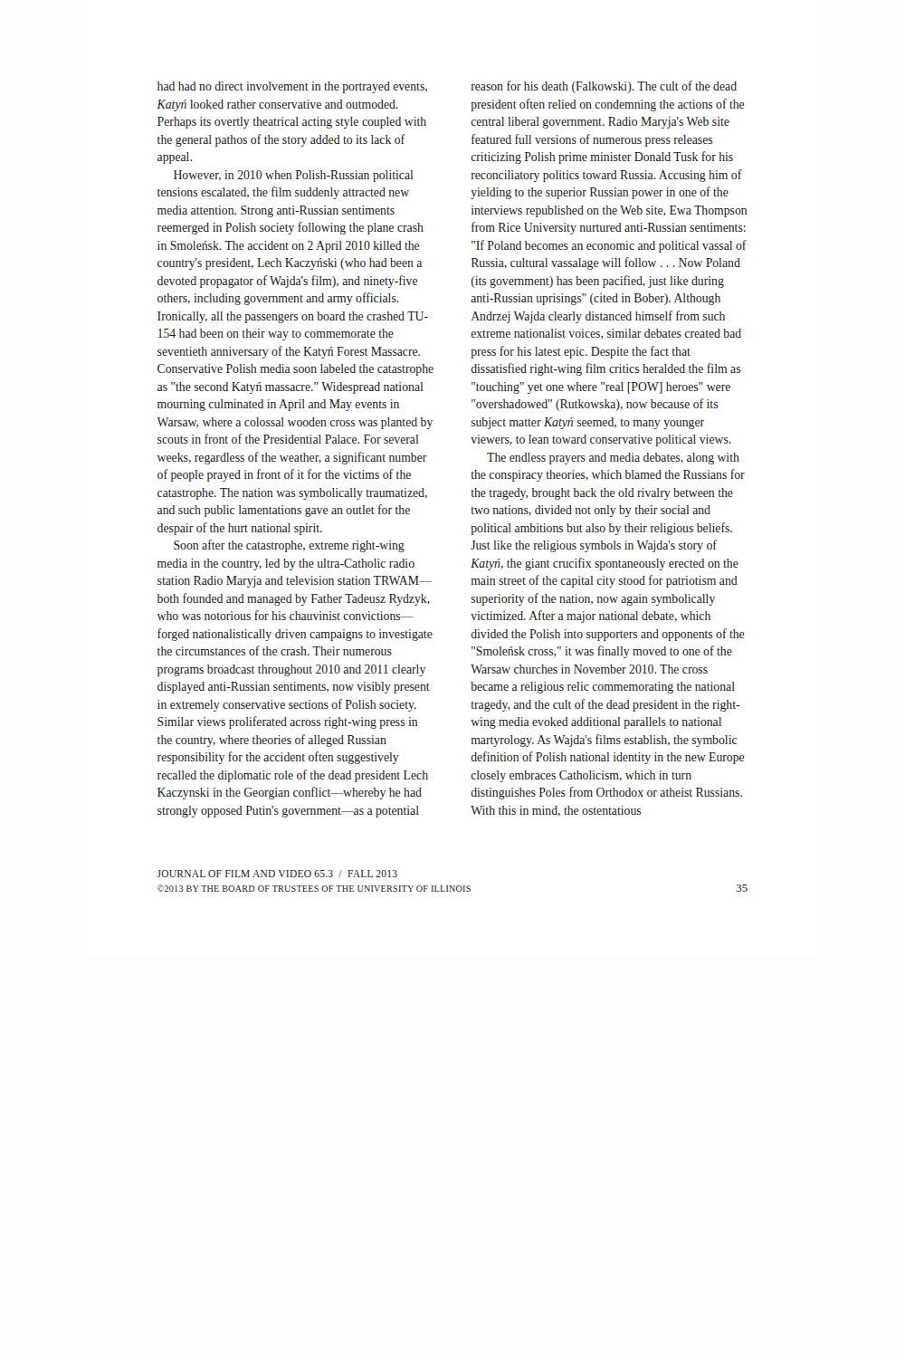had had no direct involvement in the portrayed events, Katyń looked rather conservative and outmoded. Perhaps its overtly theatrical acting style coupled with the general pathos of the story added to its lack of appeal.
However, in 2010 when Polish-Russian political tensions escalated, the film suddenly attracted new media attention. Strong anti-Russian sentiments reemerged in Polish society following the plane crash in Smoleńsk. The accident on 2 April 2010 killed the country's president, Lech Kaczyński (who had been a devoted propagator of Wajda's film), and ninety-five others, including government and army officials. Ironically, all the passengers on board the crashed TU-154 had been on their way to commemorate the seventieth anniversary of the Katyń Forest Massacre. Conservative Polish media soon labeled the catastrophe as "the second Katyń massacre." Widespread national mourning culminated in April and May events in Warsaw, where a colossal wooden cross was planted by scouts in front of the Presidential Palace. For several weeks, regardless of the weather, a significant number of people prayed in front of it for the victims of the catastrophe. The nation was symbolically traumatized, and such public lamentations gave an outlet for the despair of the hurt national spirit.
Soon after the catastrophe, extreme right-wing media in the country, led by the ultra-Catholic radio station Radio Maryja and television station TRWAM—both founded and managed by Father Tadeusz Rydzyk, who was notorious for his chauvinist convictions—forged nationalistically driven campaigns to investigate the circumstances of the crash. Their numerous programs broadcast throughout 2010 and 2011 clearly displayed anti-Russian sentiments, now visibly present in extremely conservative sections of Polish society. Similar views proliferated across right-wing press in the country, where theories of alleged Russian responsibility for the accident often suggestively recalled the diplomatic role of the dead president Lech Kaczynski in the Georgian conflict—whereby he had strongly opposed Putin's government—as a potential reason for his death (Falkowski). The cult of the dead president often relied on condemning the actions of the central liberal government. Radio Maryja's Web site featured full versions of numerous press releases criticizing Polish prime minister Donald Tusk for his reconciliatory politics toward Russia. Accusing him of yielding to the superior Russian power in one of the interviews republished on the Web site, Ewa Thompson from Rice University nurtured anti-Russian sentiments: "If Poland becomes an economic and political vassal of Russia, cultural vassalage will follow . . . Now Poland (its government) has been pacified, just like during anti-Russian uprisings" (cited in Bober). Although Andrzej Wajda clearly distanced himself from such extreme nationalist voices, similar debates created bad press for his latest epic. Despite the fact that dissatisfied right-wing film critics heralded the film as "touching" yet one where "real [POW] heroes" were "overshadowed" (Rutkowska), now because of its subject matter Katyń seemed, to many younger viewers, to lean toward conservative political views.
The endless prayers and media debates, along with the conspiracy theories, which blamed the Russians for the tragedy, brought back the old rivalry between the two nations, divided not only by their social and political ambitions but also by their religious beliefs. Just like the religious symbols in Wajda's story of Katyń, the giant crucifix spontaneously erected on the main street of the capital city stood for patriotism and superiority of the nation, now again symbolically victimized. After a major national debate, which divided the Polish into supporters and opponents of the "Smoleńsk cross," it was finally moved to one of the Warsaw churches in November 2010. The cross became a religious relic commemorating the national tragedy, and the cult of the dead president in the right-wing media evoked additional parallels to national martyrology. As Wajda's films establish, the symbolic definition of Polish national identity in the new Europe closely embraces Catholicism, which in turn distinguishes Poles from Orthodox or atheist Russians. With this in mind, the ostentatious
Journal of Film and Video 65.3 / Fall 2013
©2013 by the Board of Trustees of the University of Illinois
35